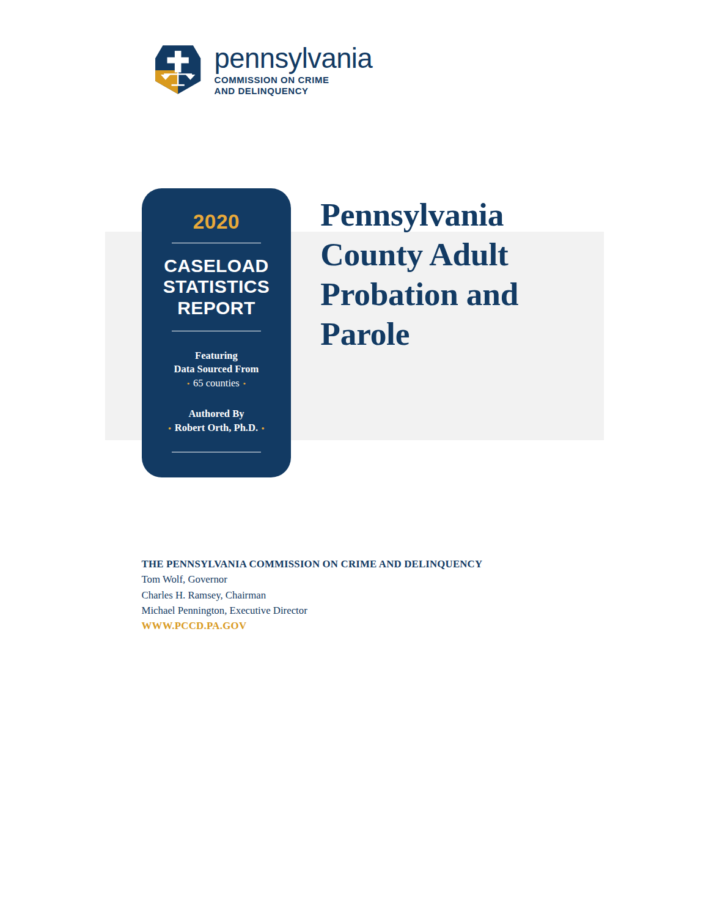pennsylvania Commission on Crime
and Delinquency
2020
Caseload
Statistics
Report
Featuring
Data Sourced From
•65 counties•
Authored By
•Robert Orth, Ph.D.•
Pennsylvania County Adult Probation and Parole
The Pennsylvania Commission on Crime and Delinquency
Tom Wolf, Governor
Charles H. Ramsey, Chairman
Michael Pennington, Executive Director
www.pccd.pa.gov